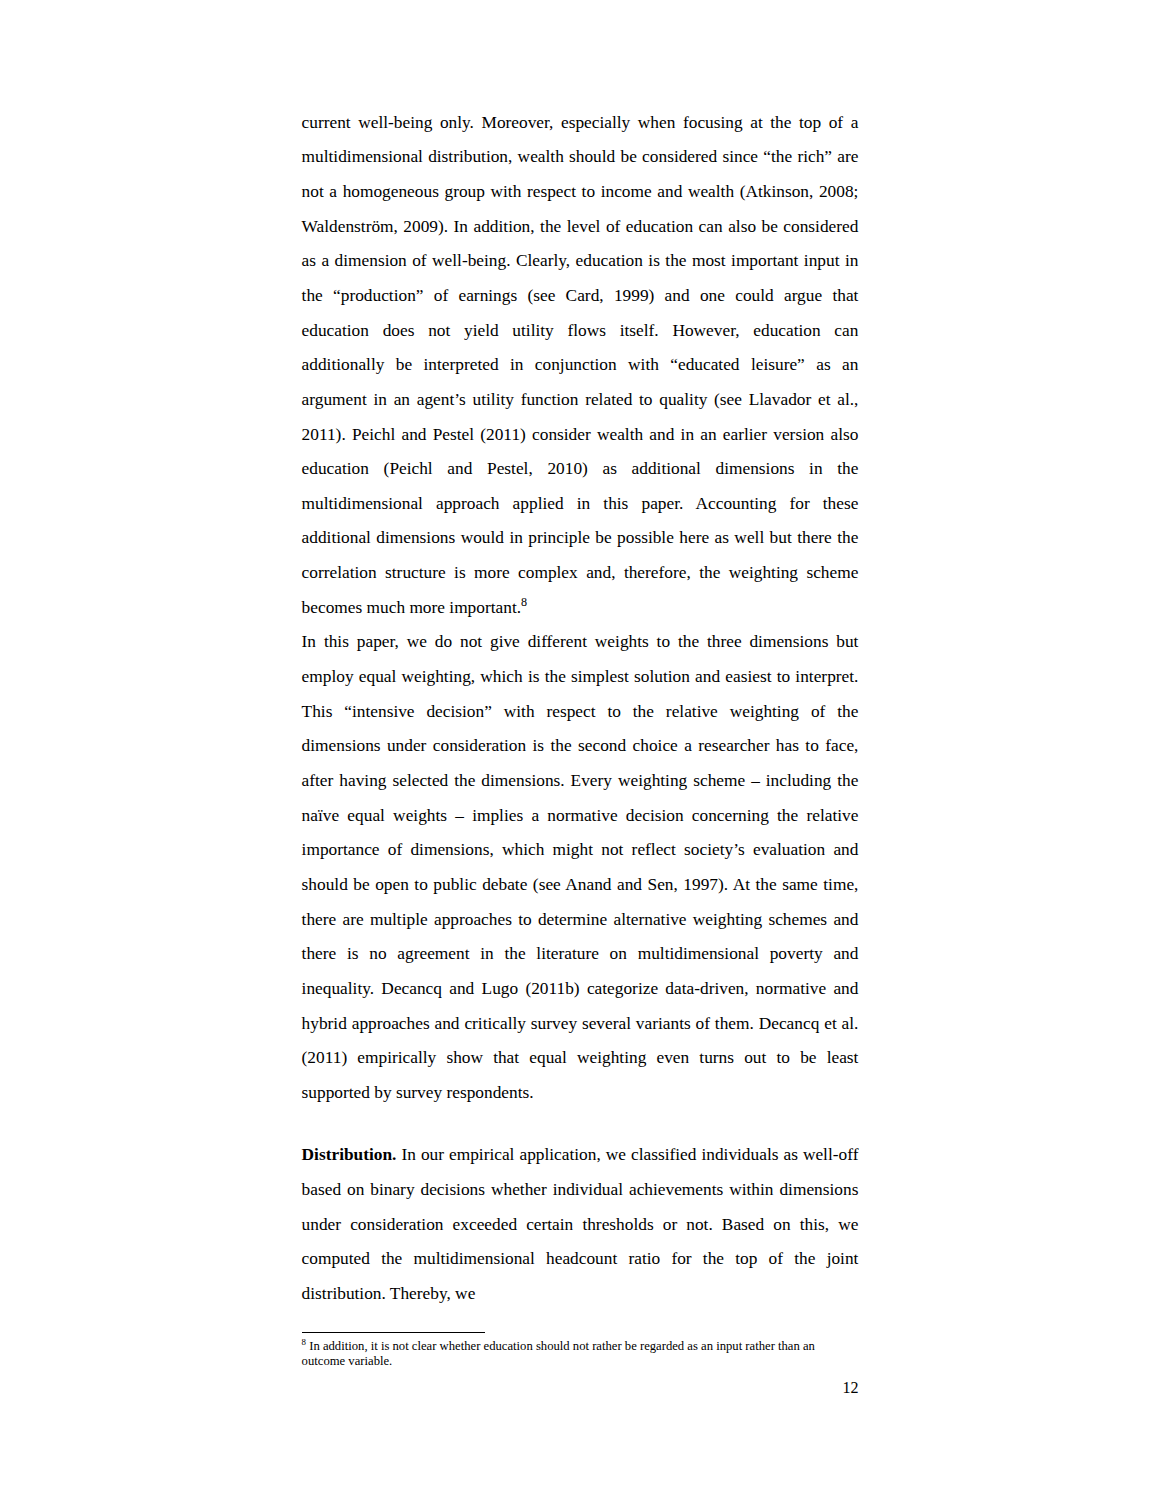current well-being only. Moreover, especially when focusing at the top of a multidimensional distribution, wealth should be considered since “the rich” are not a homogeneous group with respect to income and wealth (Atkinson, 2008; Waldenström, 2009). In addition, the level of education can also be considered as a dimension of well-being. Clearly, education is the most important input in the “production” of earnings (see Card, 1999) and one could argue that education does not yield utility flows itself. However, education can additionally be interpreted in conjunction with “educated leisure” as an argument in an agent’s utility function related to quality (see Llavador et al., 2011). Peichl and Pestel (2011) consider wealth and in an earlier version also education (Peichl and Pestel, 2010) as additional dimensions in the multidimensional approach applied in this paper. Accounting for these additional dimensions would in principle be possible here as well but there the correlation structure is more complex and, therefore, the weighting scheme becomes much more important.8
In this paper, we do not give different weights to the three dimensions but employ equal weighting, which is the simplest solution and easiest to interpret. This “intensive decision” with respect to the relative weighting of the dimensions under consideration is the second choice a researcher has to face, after having selected the dimensions. Every weighting scheme – including the naïve equal weights – implies a normative decision concerning the relative importance of dimensions, which might not reflect society’s evaluation and should be open to public debate (see Anand and Sen, 1997). At the same time, there are multiple approaches to determine alternative weighting schemes and there is no agreement in the literature on multidimensional poverty and inequality. Decancq and Lugo (2011b) categorize data-driven, normative and hybrid approaches and critically survey several variants of them. Decancq et al. (2011) empirically show that equal weighting even turns out to be least supported by survey respondents.
Distribution. In our empirical application, we classified individuals as well-off based on binary decisions whether individual achievements within dimensions under consideration exceeded certain thresholds or not. Based on this, we computed the multidimensional headcount ratio for the top of the joint distribution. Thereby, we
8 In addition, it is not clear whether education should not rather be regarded as an input rather than an outcome variable.
12